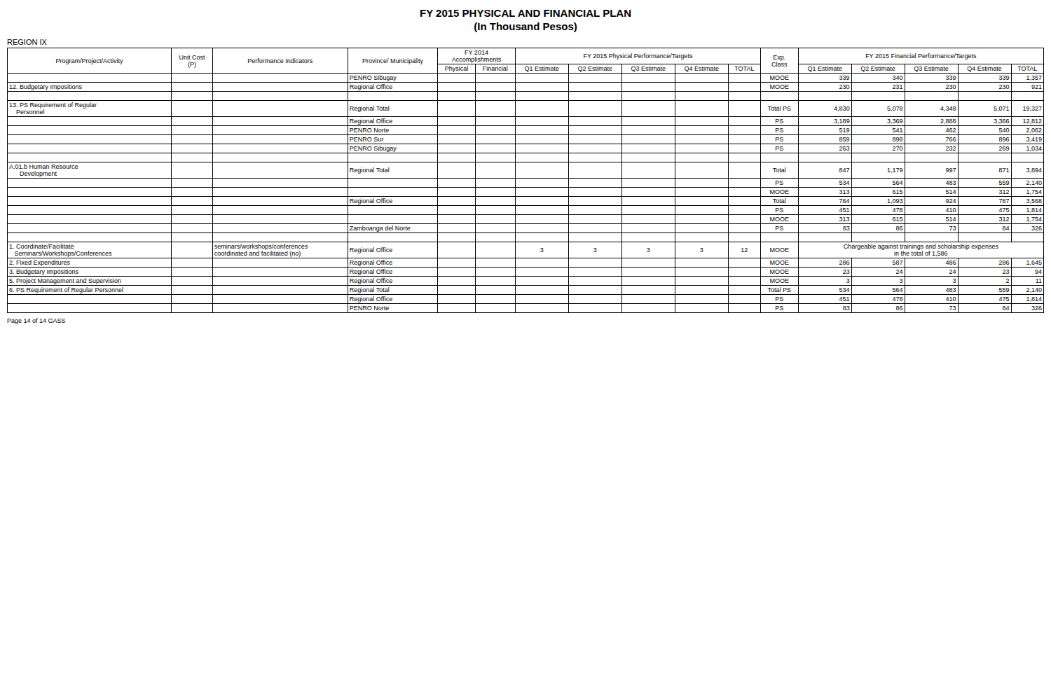FY 2015 PHYSICAL AND FINANCIAL PLAN
(In Thousand Pesos)
REGION IX
| Program/Project/Activity | Unit Cost (P) | Performance Indicators | Province/ Municipality | FY 2014 Accomplishments | FY 2015 Physical Performance/Targets | Exp. Class | FY 2015 Financial Performance/Targets |
| --- | --- | --- | --- | --- | --- | --- | --- |
| Physical | Financial | Q1 Estimate | Q2 Estimate | Q3 Estimate | Q4 Estimate | TOTAL | Q1 Estimate | Q2 Estimate | Q3 Estimate | Q4 Estimate | TOTAL |
| | | | PENRO Sibugay | | | | | | | | MOOE | 339 | 340 | 339 | 339 | 1,357 |
| 12. Budgetary Impositions | | | Regional Office | | | | | | | | MOOE | 230 | 231 | 230 | 230 | 921 |
| 13. PS Requirement of Regular Personnel | | | Regional Total | | | | | | | | Total PS | 4,830 | 5,078 | 4,348 | 5,071 | 19,327 |
| | | | Regional Office | | | | | | | | PS | 3,189 | 3,369 | 2,888 | 3,366 | 12,812 |
| | | | PENRO Norte | | | | | | | | PS | 519 | 541 | 462 | 540 | 2,062 |
| | | | PENRO Sur | | | | | | | | PS | 859 | 898 | 766 | 896 | 3,419 |
| | | | PENRO Sibugay | | | | | | | | PS | 263 | 270 | 232 | 269 | 1,034 |
| A.01.b Human Resource Development | | | Regional Total | | | | | | | | Total | 847 | 1,179 | 997 | 871 | 3,894 |
| | | | | | | | | | | | PS | 534 | 564 | 483 | 559 | 2,140 |
| | | | | | | | | | | | MOOE | 313 | 615 | 514 | 312 | 1,754 |
| | | | Regional Office | | | | | | | | Total | 764 | 1,093 | 924 | 787 | 3,568 |
| | | | | | | | | | | | PS | 451 | 478 | 410 | 475 | 1,814 |
| | | | | | | | | | | | MOOE | 313 | 615 | 514 | 312 | 1,754 |
| | | | Zamboanga del Norte | | | | | | | | PS | 83 | 86 | 73 | 84 | 326 |
| 1. Coordinate/Facilitate Seminars/Workshops/Conferences | | seminars/workshops/conferences coordinated and facilitated (no) | Regional Office | | | 3 | 3 | 3 | 3 | 12 | MOOE | Chargeable against trainings and scholarship expenses in the total of 1,586 |
| 2. Fixed Expenditures | | | Regional Office | | | | | | | | MOOE | 286 | 587 | 486 | 286 | 1,645 |
| 3. Budgetary Impositions | | | Regional Office | | | | | | | | MOOE | 23 | 24 | 24 | 23 | 94 |
| 5. Project Management and Supervision | | | Regional Office | | | | | | | | MOOE | 3 | 3 | 3 | 2 | 11 |
| 6. PS Requirement of Regular Personnel | | | Regional Total | | | | | | | | Total PS | 534 | 564 | 483 | 559 | 2,140 |
| | | | Regional Office | | | | | | | | PS | 451 | 478 | 410 | 475 | 1,814 |
| | | | PENRO Norte | | | | | | | | PS | 83 | 86 | 73 | 84 | 326 |
Page 14 of 14 GASS